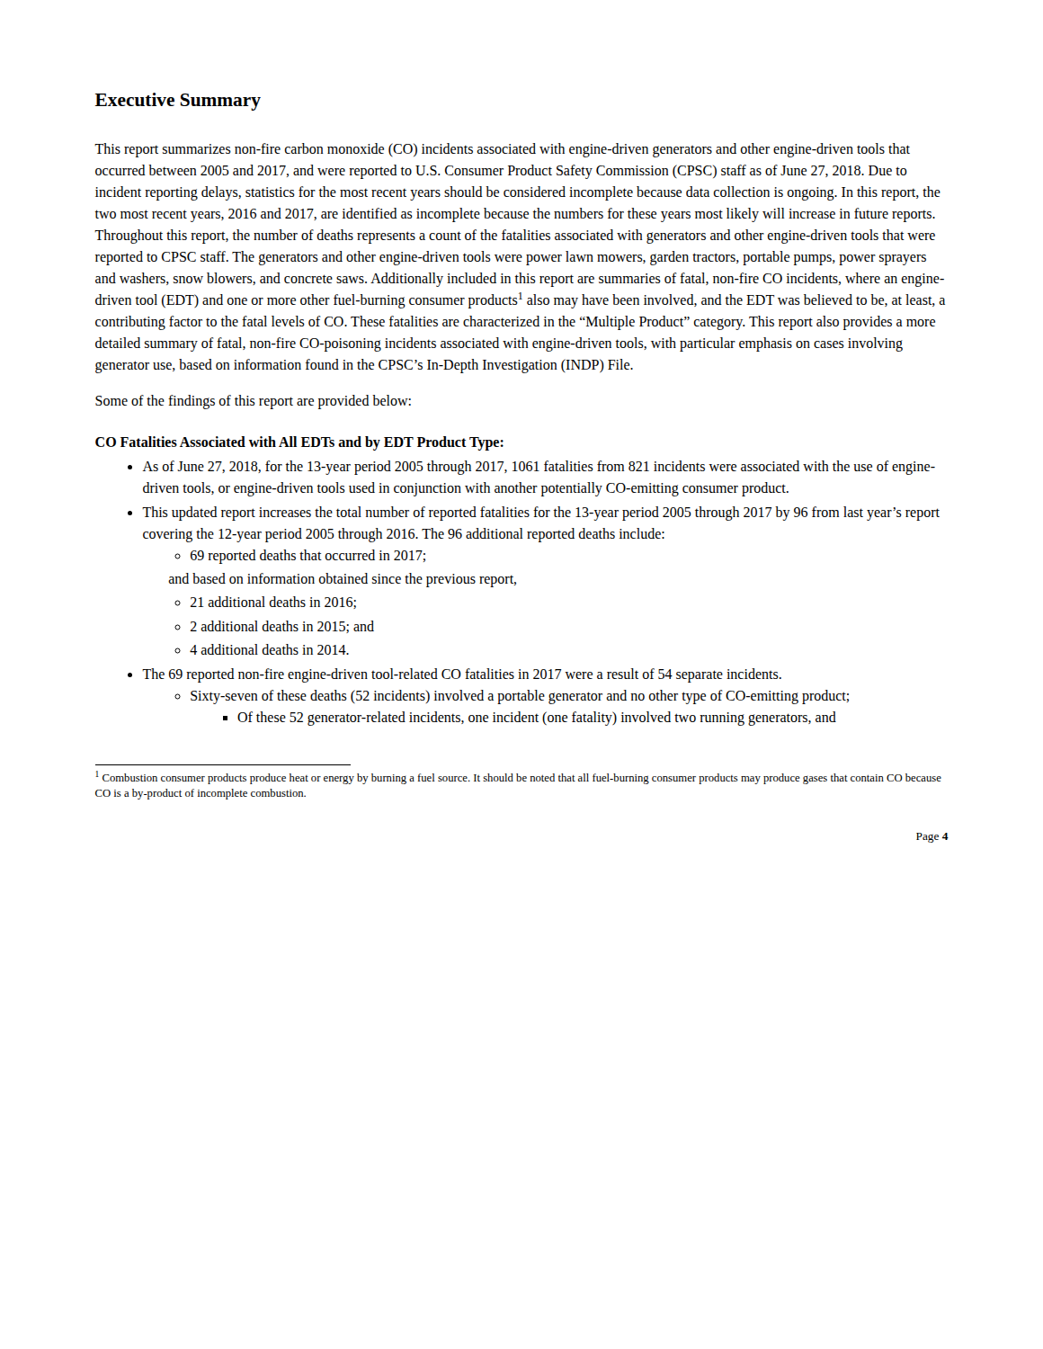Executive Summary
This report summarizes non-fire carbon monoxide (CO) incidents associated with engine-driven generators and other engine-driven tools that occurred between 2005 and 2017, and were reported to U.S. Consumer Product Safety Commission (CPSC) staff as of June 27, 2018. Due to incident reporting delays, statistics for the most recent years should be considered incomplete because data collection is ongoing. In this report, the two most recent years, 2016 and 2017, are identified as incomplete because the numbers for these years most likely will increase in future reports. Throughout this report, the number of deaths represents a count of the fatalities associated with generators and other engine-driven tools that were reported to CPSC staff. The generators and other engine-driven tools were power lawn mowers, garden tractors, portable pumps, power sprayers and washers, snow blowers, and concrete saws. Additionally included in this report are summaries of fatal, non-fire CO incidents, where an engine-driven tool (EDT) and one or more other fuel-burning consumer products1 also may have been involved, and the EDT was believed to be, at least, a contributing factor to the fatal levels of CO. These fatalities are characterized in the “Multiple Product” category. This report also provides a more detailed summary of fatal, non-fire CO-poisoning incidents associated with engine-driven tools, with particular emphasis on cases involving generator use, based on information found in the CPSC’s In-Depth Investigation (INDP) File.
Some of the findings of this report are provided below:
CO Fatalities Associated with All EDTs and by EDT Product Type:
As of June 27, 2018, for the 13-year period 2005 through 2017, 1061 fatalities from 821 incidents were associated with the use of engine-driven tools, or engine-driven tools used in conjunction with another potentially CO-emitting consumer product.
This updated report increases the total number of reported fatalities for the 13-year period 2005 through 2017 by 96 from last year’s report covering the 12-year period 2005 through 2016. The 96 additional reported deaths include:
69 reported deaths that occurred in 2017;
and based on information obtained since the previous report,
21 additional deaths in 2016;
2 additional deaths in 2015; and
4 additional deaths in 2014.
The 69 reported non-fire engine-driven tool-related CO fatalities in 2017 were a result of 54 separate incidents.
Sixty-seven of these deaths (52 incidents) involved a portable generator and no other type of CO-emitting product;
Of these 52 generator-related incidents, one incident (one fatality) involved two running generators, and
1 Combustion consumer products produce heat or energy by burning a fuel source. It should be noted that all fuel-burning consumer products may produce gases that contain CO because CO is a by-product of incomplete combustion.
Page 4